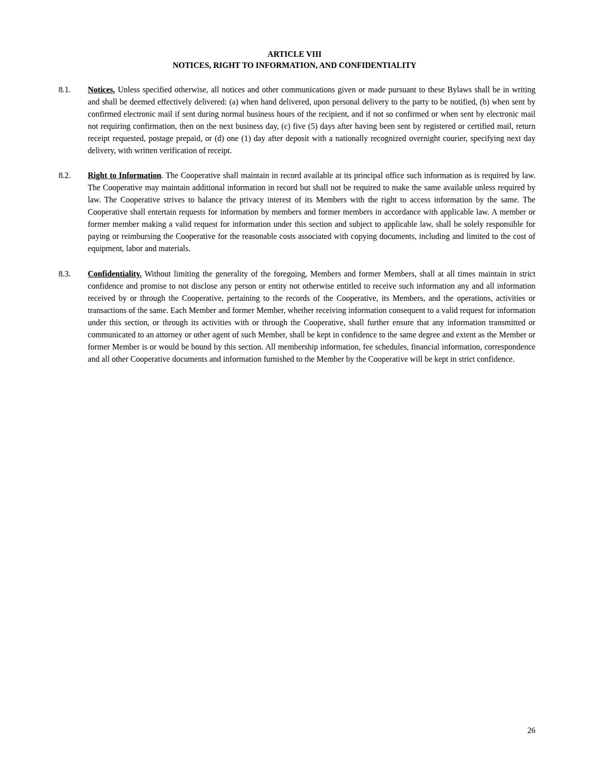ARTICLE VIII
NOTICES, RIGHT TO INFORMATION, AND CONFIDENTIALITY
8.1. Notices. Unless specified otherwise, all notices and other communications given or made pursuant to these Bylaws shall be in writing and shall be deemed effectively delivered: (a) when hand delivered, upon personal delivery to the party to be notified, (b) when sent by confirmed electronic mail if sent during normal business hours of the recipient, and if not so confirmed or when sent by electronic mail not requiring confirmation, then on the next business day, (c) five (5) days after having been sent by registered or certified mail, return receipt requested, postage prepaid, or (d) one (1) day after deposit with a nationally recognized overnight courier, specifying next day delivery, with written verification of receipt.
8.2. Right to Information. The Cooperative shall maintain in record available at its principal office such information as is required by law. The Cooperative may maintain additional information in record but shall not be required to make the same available unless required by law. The Cooperative strives to balance the privacy interest of its Members with the right to access information by the same. The Cooperative shall entertain requests for information by members and former members in accordance with applicable law. A member or former member making a valid request for information under this section and subject to applicable law, shall be solely responsible for paying or reimbursing the Cooperative for the reasonable costs associated with copying documents, including and limited to the cost of equipment, labor and materials.
8.3. Confidentiality. Without limiting the generality of the foregoing, Members and former Members, shall at all times maintain in strict confidence and promise to not disclose any person or entity not otherwise entitled to receive such information any and all information received by or through the Cooperative, pertaining to the records of the Cooperative, its Members, and the operations, activities or transactions of the same. Each Member and former Member, whether receiving information consequent to a valid request for information under this section, or through its activities with or through the Cooperative, shall further ensure that any information transmitted or communicated to an attorney or other agent of such Member, shall be kept in confidence to the same degree and extent as the Member or former Member is or would be bound by this section. All membership information, fee schedules, financial information, correspondence and all other Cooperative documents and information furnished to the Member by the Cooperative will be kept in strict confidence.
26